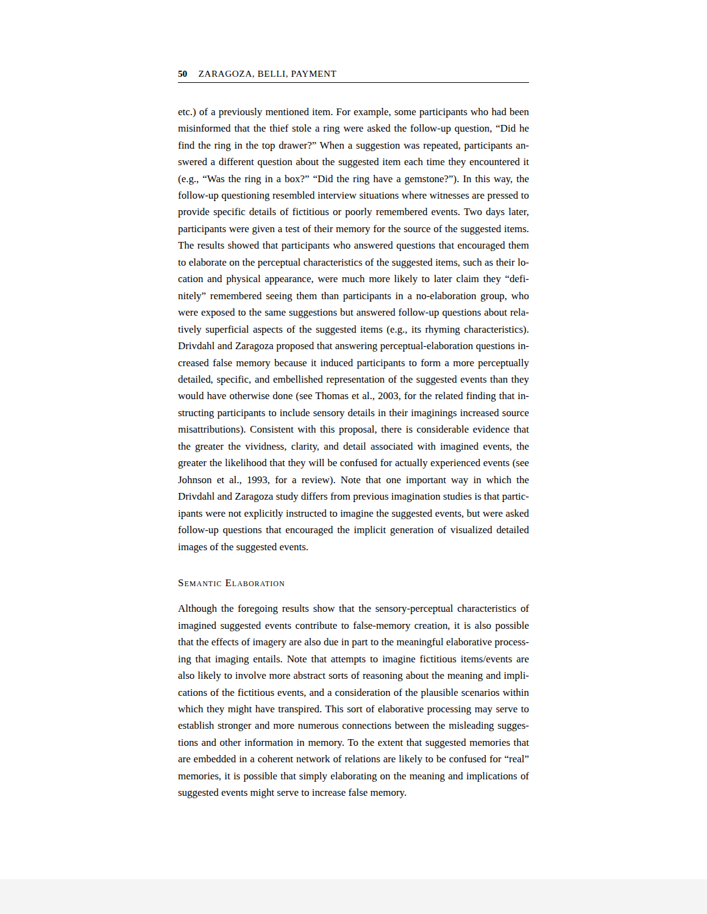50 ZARAGOZA, BELLI, PAYMENT
etc.) of a previously mentioned item. For example, some participants who had been misinformed that the thief stole a ring were asked the follow-up question, “Did he find the ring in the top drawer?” When a suggestion was repeated, participants answered a different question about the suggested item each time they encountered it (e.g., “Was the ring in a box?” “Did the ring have a gemstone?”). In this way, the follow-up questioning resembled interview situations where witnesses are pressed to provide specific details of fictitious or poorly remembered events. Two days later, participants were given a test of their memory for the source of the suggested items. The results showed that participants who answered questions that encouraged them to elaborate on the perceptual characteristics of the suggested items, such as their location and physical appearance, were much more likely to later claim they “definitely” remembered seeing them than participants in a no-elaboration group, who were exposed to the same suggestions but answered follow-up questions about relatively superficial aspects of the suggested items (e.g., its rhyming characteristics). Drivdahl and Zaragoza proposed that answering perceptual-elaboration questions increased false memory because it induced participants to form a more perceptually detailed, specific, and embellished representation of the suggested events than they would have otherwise done (see Thomas et al., 2003, for the related finding that instructing participants to include sensory details in their imaginings increased source misattributions). Consistent with this proposal, there is considerable evidence that the greater the vividness, clarity, and detail associated with imagined events, the greater the likelihood that they will be confused for actually experienced events (see Johnson et al., 1993, for a review). Note that one important way in which the Drivdahl and Zaragoza study differs from previous imagination studies is that participants were not explicitly instructed to imagine the suggested events, but were asked follow-up questions that encouraged the implicit generation of visualized detailed images of the suggested events.
Semantic Elaboration
Although the foregoing results show that the sensory-perceptual characteristics of imagined suggested events contribute to false-memory creation, it is also possible that the effects of imagery are also due in part to the meaningful elaborative processing that imaging entails. Note that attempts to imagine fictitious items/events are also likely to involve more abstract sorts of reasoning about the meaning and implications of the fictitious events, and a consideration of the plausible scenarios within which they might have transpired. This sort of elaborative processing may serve to establish stronger and more numerous connections between the misleading suggestions and other information in memory. To the extent that suggested memories that are embedded in a coherent network of relations are likely to be confused for “real” memories, it is possible that simply elaborating on the meaning and implications of suggested events might serve to increase false memory.